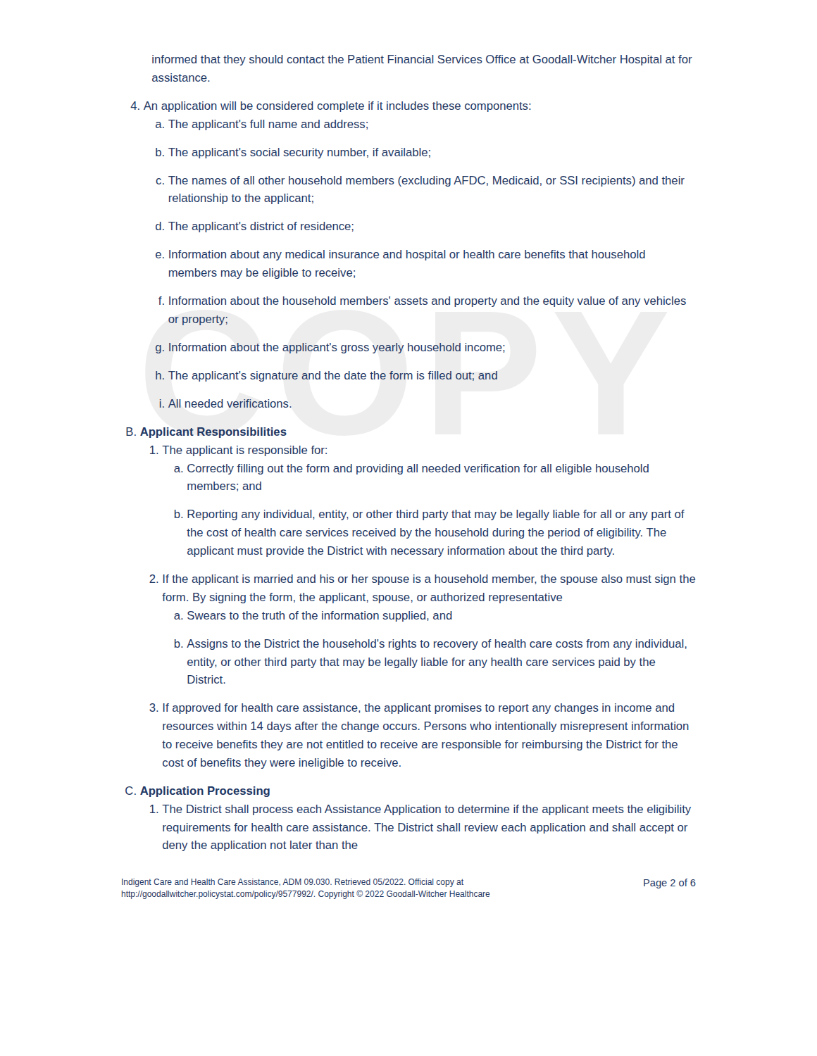COPY
informed that they should contact the Patient Financial Services Office at Goodall-Witcher Hospital at for assistance.
An application will be considered complete if it includes these components:
The applicant's full name and address;
The applicant's social security number, if available;
The names of all other household members (excluding AFDC, Medicaid, or SSI recipients) and their relationship to the applicant;
The applicant's district of residence;
Information about any medical insurance and hospital or health care benefits that household members may be eligible to receive;
Information about the household members' assets and property and the equity value of any vehicles or property;
Information about the applicant's gross yearly household income;
The applicant's signature and the date the form is filled out; and
All needed verifications.
Applicant Responsibilities
The applicant is responsible for:
Correctly filling out the form and providing all needed verification for all eligible household members; and
Reporting any individual, entity, or other third party that may be legally liable for all or any part of the cost of health care services received by the household during the period of eligibility. The applicant must provide the District with necessary information about the third party.
If the applicant is married and his or her spouse is a household member, the spouse also must sign the form. By signing the form, the applicant, spouse, or authorized representative
Swears to the truth of the information supplied, and
Assigns to the District the household's rights to recovery of health care costs from any individual, entity, or other third party that may be legally liable for any health care services paid by the District.
If approved for health care assistance, the applicant promises to report any changes in income and resources within 14 days after the change occurs. Persons who intentionally misrepresent information to receive benefits they are not entitled to receive are responsible for reimbursing the District for the cost of benefits they were ineligible to receive.
Application Processing
The District shall process each Assistance Application to determine if the applicant meets the eligibility requirements for health care assistance. The District shall review each application and shall accept or deny the application not later than the
Indigent Care and Health Care Assistance, ADM 09.030. Retrieved 05/2022. Official copy at http://goodallwitcher.policystat.com/policy/9577992/. Copyright © 2022 Goodall-Witcher Healthcare
Page 2 of 6